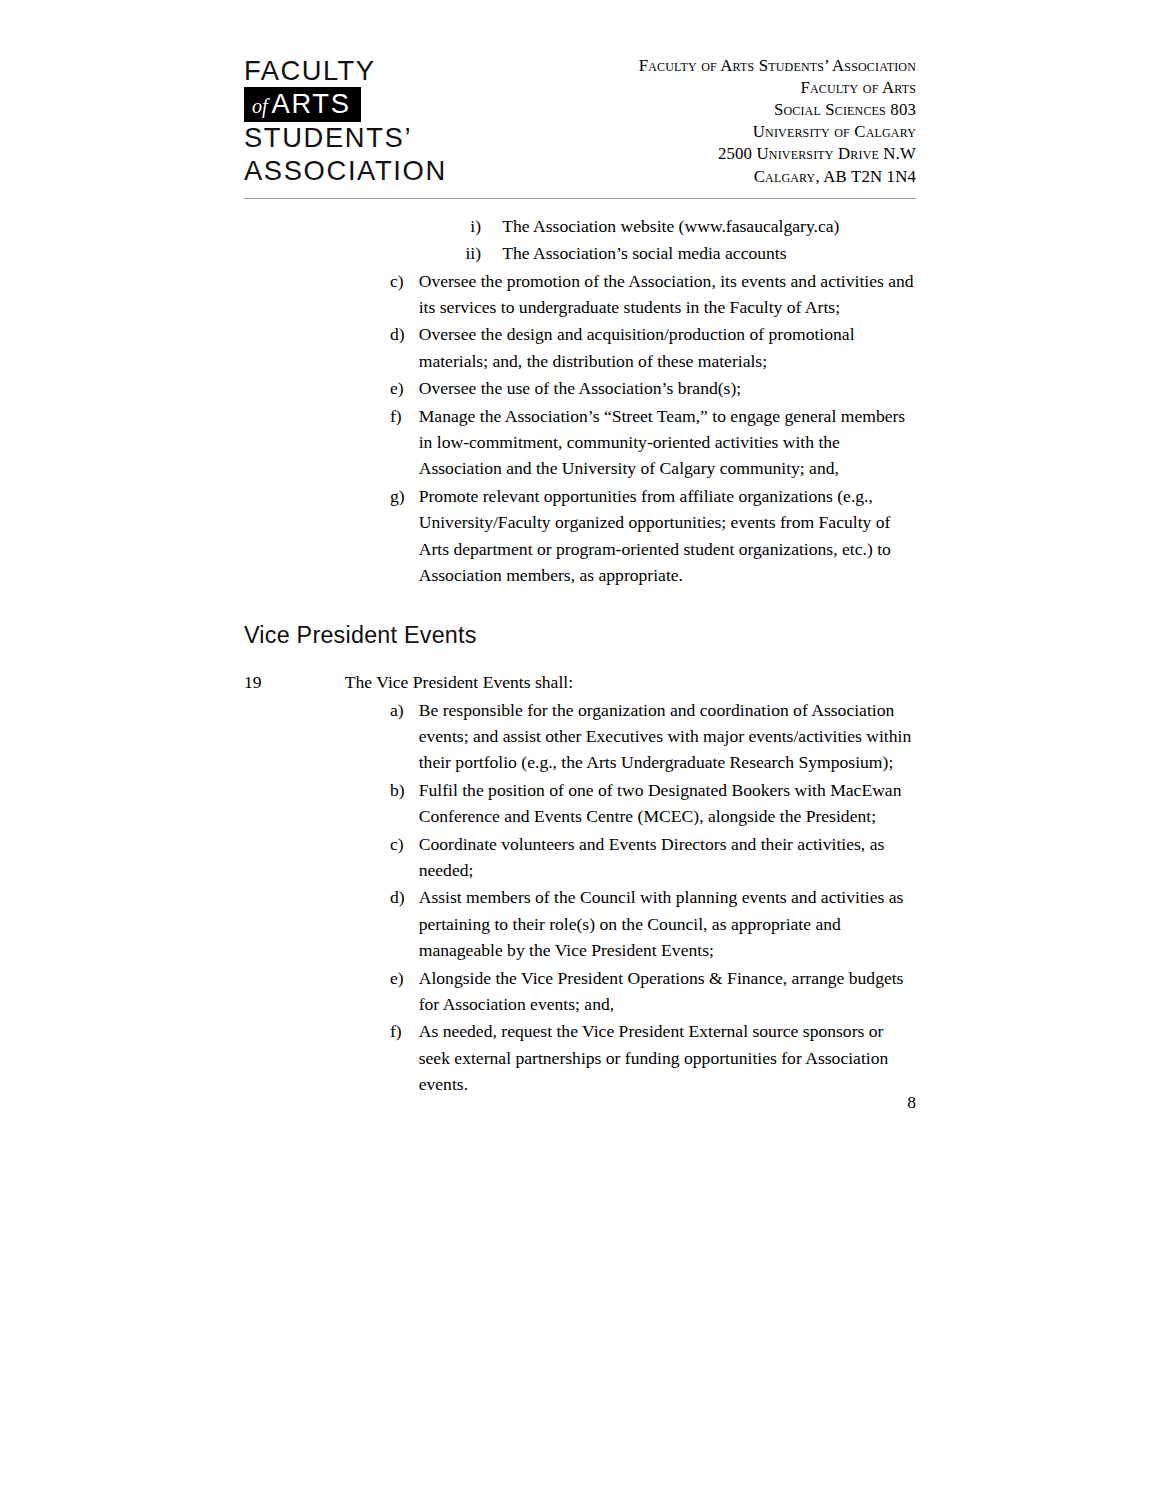FACULTY
of ARTS
STUDENTS’
ASSOCIATION
Faculty of Arts Students’ Association
Faculty of Arts
Social Sciences 803
University of Calgary
2500 University Drive N.W
Calgary, AB T2N 1N4
i) The Association website (www.fasaucalgary.ca)
ii) The Association’s social media accounts
c) Oversee the promotion of the Association, its events and activities and its services to undergraduate students in the Faculty of Arts;
d) Oversee the design and acquisition/production of promotional materials; and, the distribution of these materials;
e) Oversee the use of the Association’s brand(s);
f) Manage the Association’s “Street Team,” to engage general members in low-commitment, community-oriented activities with the Association and the University of Calgary community; and,
g) Promote relevant opportunities from affiliate organizations (e.g., University/Faculty organized opportunities; events from Faculty of Arts department or program-oriented student organizations, etc.) to Association members, as appropriate.
Vice President Events
19
The Vice President Events shall:
a) Be responsible for the organization and coordination of Association events; and assist other Executives with major events/activities within their portfolio (e.g., the Arts Undergraduate Research Symposium);
b) Fulfil the position of one of two Designated Bookers with MacEwan Conference and Events Centre (MCEC), alongside the President;
c) Coordinate volunteers and Events Directors and their activities, as needed;
d) Assist members of the Council with planning events and activities as pertaining to their role(s) on the Council, as appropriate and manageable by the Vice President Events;
e) Alongside the Vice President Operations & Finance, arrange budgets for Association events; and,
f) As needed, request the Vice President External source sponsors or seek external partnerships or funding opportunities for Association events.
8